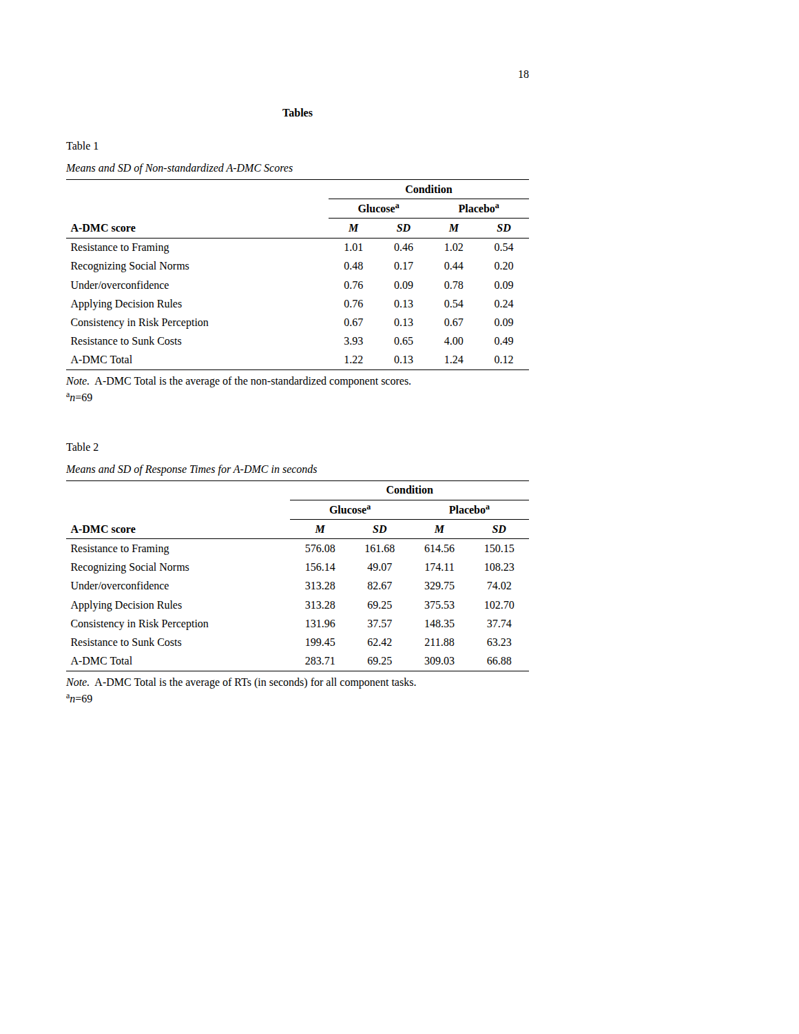18
Tables
Table 1
Means and SD of Non-standardized A-DMC Scores
| | Condition |
| --- | --- |
| | Glucose a | Placebo a |
| A-DMC score | M | SD | M | SD |
| Resistance to Framing | 1.01 | 0.46 | 1.02 | 0.54 |
| Recognizing Social Norms | 0.48 | 0.17 | 0.44 | 0.20 |
| Under/overconfidence | 0.76 | 0.09 | 0.78 | 0.09 |
| Applying Decision Rules | 0.76 | 0.13 | 0.54 | 0.24 |
| Consistency in Risk Perception | 0.67 | 0.13 | 0.67 | 0.09 |
| Resistance to Sunk Costs | 3.93 | 0.65 | 4.00 | 0.49 |
| A-DMC Total | 1.22 | 0.13 | 1.24 | 0.12 |
Note. A-DMC Total is the average of the non-standardized component scores.
an=69
Table 2
Means and SD of Response Times for A-DMC in seconds
| | Condition |
| --- | --- |
| | Glucose a | Placebo a |
| A-DMC score | M | SD | M | SD |
| Resistance to Framing | 576.08 | 161.68 | 614.56 | 150.15 |
| Recognizing Social Norms | 156.14 | 49.07 | 174.11 | 108.23 |
| Under/overconfidence | 313.28 | 82.67 | 329.75 | 74.02 |
| Applying Decision Rules | 313.28 | 69.25 | 375.53 | 102.70 |
| Consistency in Risk Perception | 131.96 | 37.57 | 148.35 | 37.74 |
| Resistance to Sunk Costs | 199.45 | 62.42 | 211.88 | 63.23 |
| A-DMC Total | 283.71 | 69.25 | 309.03 | 66.88 |
Note. A-DMC Total is the average of RTs (in seconds) for all component tasks.
an=69